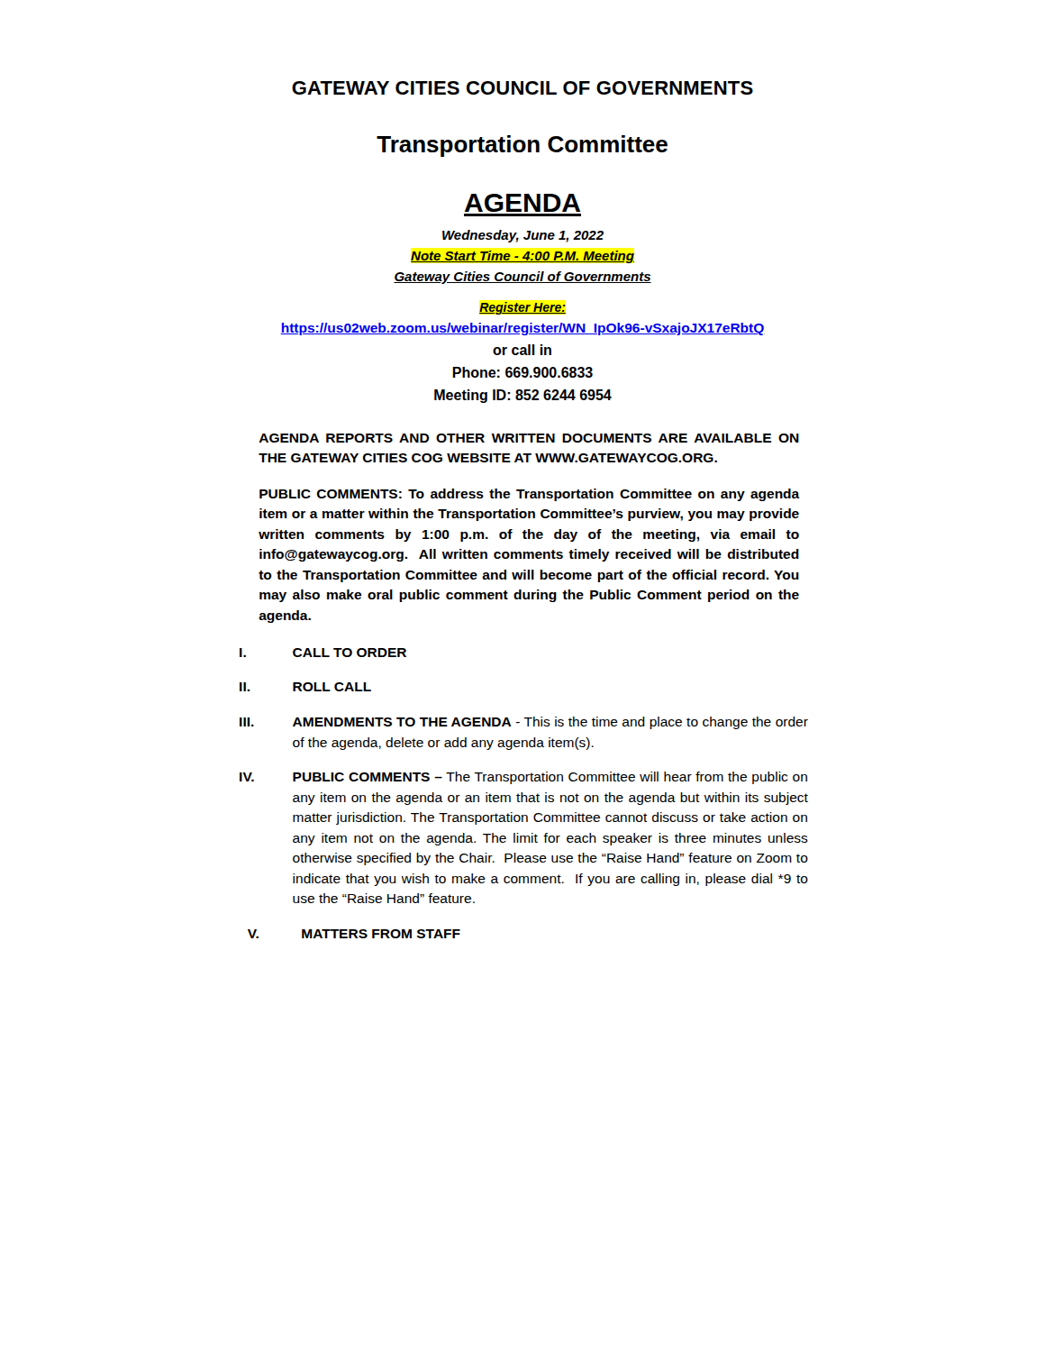GATEWAY CITIES COUNCIL OF GOVERNMENTS
Transportation Committee
AGENDA
Wednesday, June 1, 2022
Note Start Time - 4:00 P.M. Meeting
Gateway Cities Council of Governments
Register Here:
https://us02web.zoom.us/webinar/register/WN_IpOk96-vSxajoJX17eRbtQ
or call in
Phone: 669.900.6833
Meeting ID: 852 6244 6954
AGENDA REPORTS AND OTHER WRITTEN DOCUMENTS ARE AVAILABLE ON THE GATEWAY CITIES COG WEBSITE AT WWW.GATEWAYCOG.ORG.
PUBLIC COMMENTS: To address the Transportation Committee on any agenda item or a matter within the Transportation Committee’s purview, you may provide written comments by 1:00 p.m. of the day of the meeting, via email to info@gatewaycog.org. All written comments timely received will be distributed to the Transportation Committee and will become part of the official record. You may also make oral public comment during the Public Comment period on the agenda.
I. CALL TO ORDER
II. ROLL CALL
III. AMENDMENTS TO THE AGENDA - This is the time and place to change the order of the agenda, delete or add any agenda item(s).
IV. PUBLIC COMMENTS – The Transportation Committee will hear from the public on any item on the agenda or an item that is not on the agenda but within its subject matter jurisdiction. The Transportation Committee cannot discuss or take action on any item not on the agenda. The limit for each speaker is three minutes unless otherwise specified by the Chair. Please use the “Raise Hand” feature on Zoom to indicate that you wish to make a comment. If you are calling in, please dial *9 to use the “Raise Hand” feature.
V. MATTERS FROM STAFF